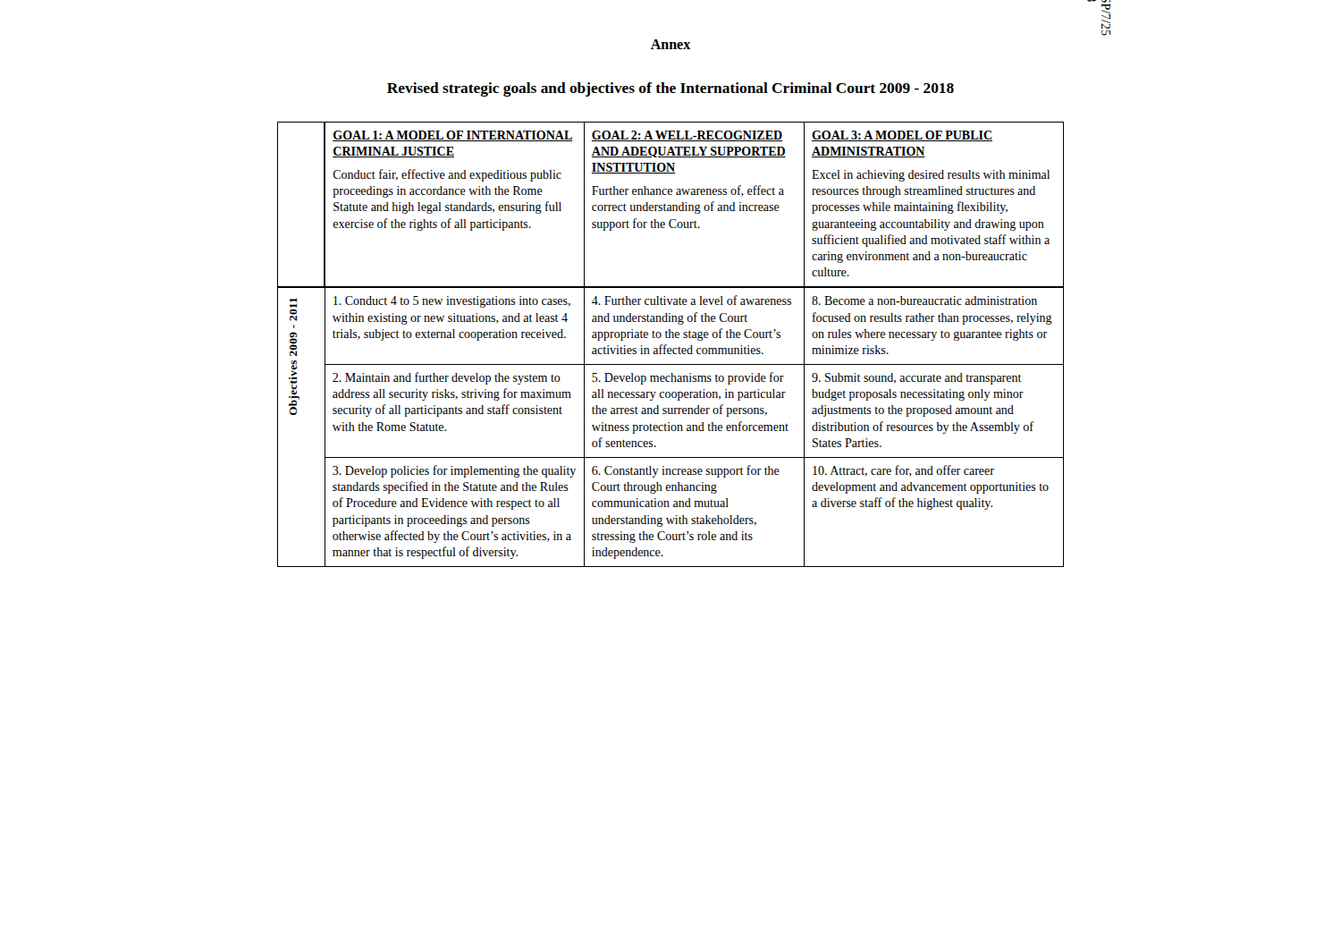ICC-ASP/7/25 Page 18
Annex
Revised strategic goals and objectives of the International Criminal Court 2009 - 2018
| | Goal 1: A Model of International Criminal Justice Conduct fair, effective and expeditious public proceedings in accordance with the Rome Statute and high legal standards, ensuring full exercise of the rights of all participants. | Goal 2: A Well-Recognized and Adequately Supported Institution Further enhance awareness of, effect a correct understanding of and increase support for the Court. | Goal 3: A Model of Public Administration Excel in achieving desired results with minimal resources through streamlined structures and processes while maintaining flexibility, guaranteeing accountability and drawing upon sufficient qualified and motivated staff within a caring environment and a non-bureaucratic culture. |
| --- | --- | --- | --- |
| Objectives 2009 - 2011 | 1. Conduct 4 to 5 new investigations into cases, within existing or new situations, and at least 4 trials, subject to external cooperation received. | 4. Further cultivate a level of awareness and understanding of the Court appropriate to the stage of the Court’s activities in affected communities. | 8. Become a non-bureaucratic administration focused on results rather than processes, relying on rules where necessary to guarantee rights or minimize risks. |
| 2. Maintain and further develop the system to address all security risks, striving for maximum security of all participants and staff consistent with the Rome Statute. | 5. Develop mechanisms to provide for all necessary cooperation, in particular the arrest and surrender of persons, witness protection and the enforcement of sentences. | 9. Submit sound, accurate and transparent budget proposals necessitating only minor adjustments to the proposed amount and distribution of resources by the Assembly of States Parties. |
| 3. Develop policies for implementing the quality standards specified in the Statute and the Rules of Procedure and Evidence with respect to all participants in proceedings and persons otherwise affected by the Court’s activities, in a manner that is respectful of diversity. | 6. Constantly increase support for the Court through enhancing communication and mutual understanding with stakeholders, stressing the Court’s role and its independence. | 10. Attract, care for, and offer career development and advancement opportunities to a diverse staff of the highest quality. |